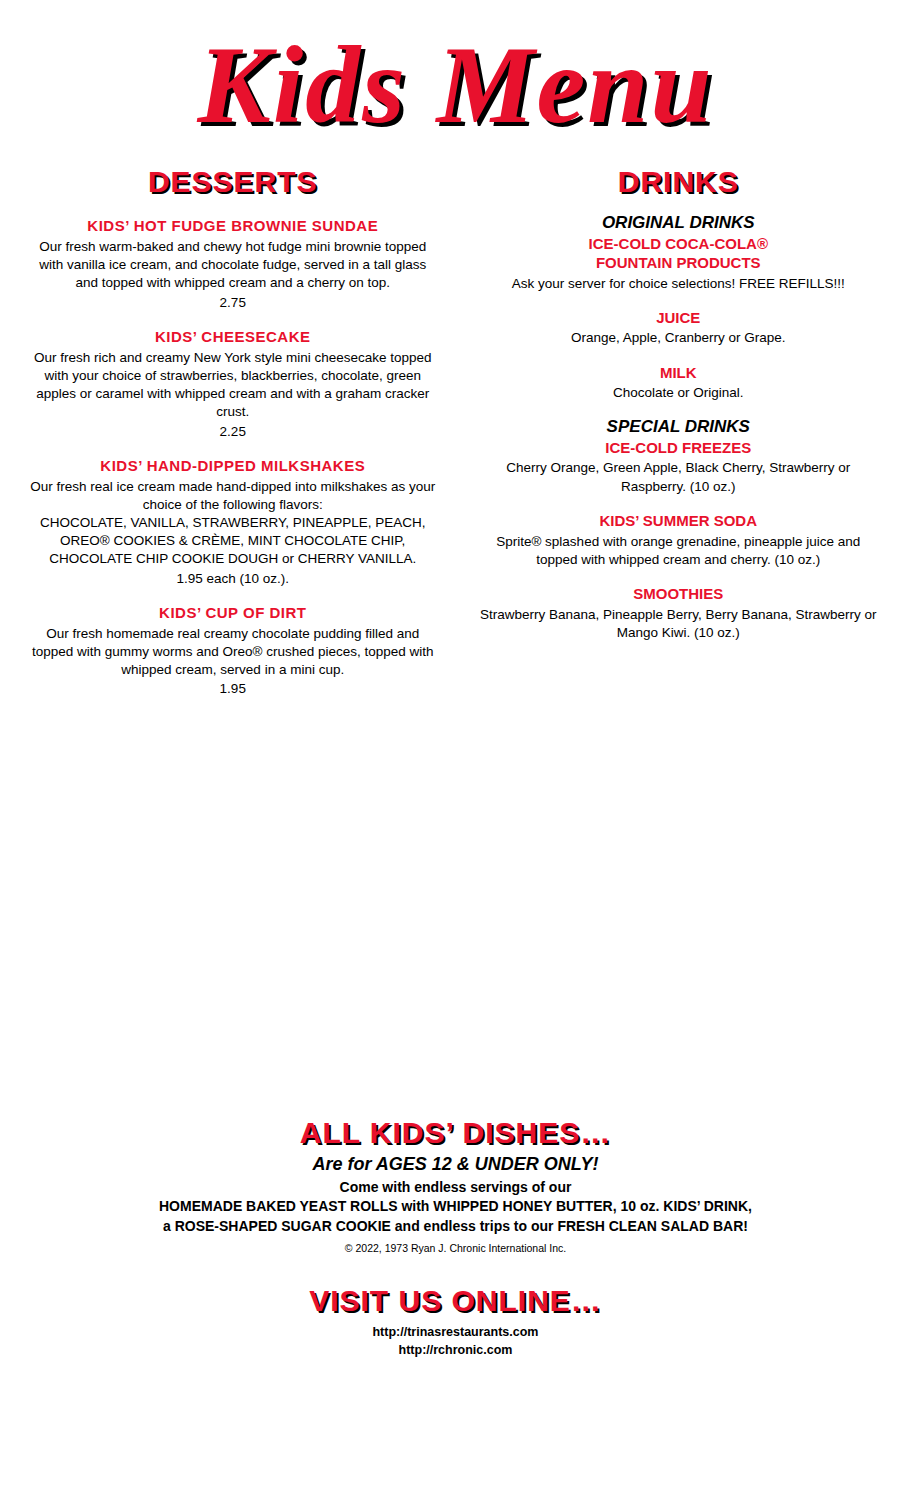Kids Menu
DESSERTS
KIDS’ HOT FUDGE BROWNIE SUNDAE
Our fresh warm-baked and chewy hot fudge mini brownie topped with vanilla ice cream, and chocolate fudge, served in a tall glass and topped with whipped cream and a cherry on top.
2.75
KIDS’ CHEESECAKE
Our fresh rich and creamy New York style mini cheesecake topped with your choice of strawberries, blackberries, chocolate, green apples or caramel with whipped cream and with a graham cracker crust.
2.25
KIDS’ HAND-DIPPED MILKSHAKES
Our fresh real ice cream made hand-dipped into milkshakes as your choice of the following flavors:
CHOCOLATE, VANILLA, STRAWBERRY, PINEAPPLE, PEACH, OREO® COOKIES & CRÈME, MINT CHOCOLATE CHIP, CHOCOLATE CHIP COOKIE DOUGH or CHERRY VANILLA.
1.95 each (10 oz.).
KIDS’ CUP OF DIRT
Our fresh homemade real creamy chocolate pudding filled and topped with gummy worms and Oreo® crushed pieces, topped with whipped cream, served in a mini cup.
1.95
DRINKS
ORIGINAL DRINKS
ICE-COLD COCA-COLA®
FOUNTAIN PRODUCTS
Ask your server for choice selections! FREE REFILLS!!!
JUICE
Orange, Apple, Cranberry or Grape.
MILK
Chocolate or Original.
SPECIAL DRINKS
ICE-COLD FREEZES
Cherry Orange, Green Apple, Black Cherry, Strawberry or Raspberry. (10 oz.)
KIDS’ SUMMER SODA
Sprite® splashed with orange grenadine, pineapple juice and topped with whipped cream and cherry. (10 oz.)
SMOOTHIES
Strawberry Banana, Pineapple Berry, Berry Banana, Strawberry or Mango Kiwi. (10 oz.)
ALL KIDS’ DISHES…
Are for AGES 12 & UNDER ONLY!
Come with endless servings of our
HOMEMADE BAKED YEAST ROLLS with WHIPPED HONEY BUTTER, 10 oz. KIDS’ DRINK,
a ROSE-SHAPED SUGAR COOKIE and endless trips to our FRESH CLEAN SALAD BAR!
© 2022, 1973 Ryan J. Chronic International Inc.
VISIT US ONLINE…
http://trinasrestaurants.com
http://rchronic.com